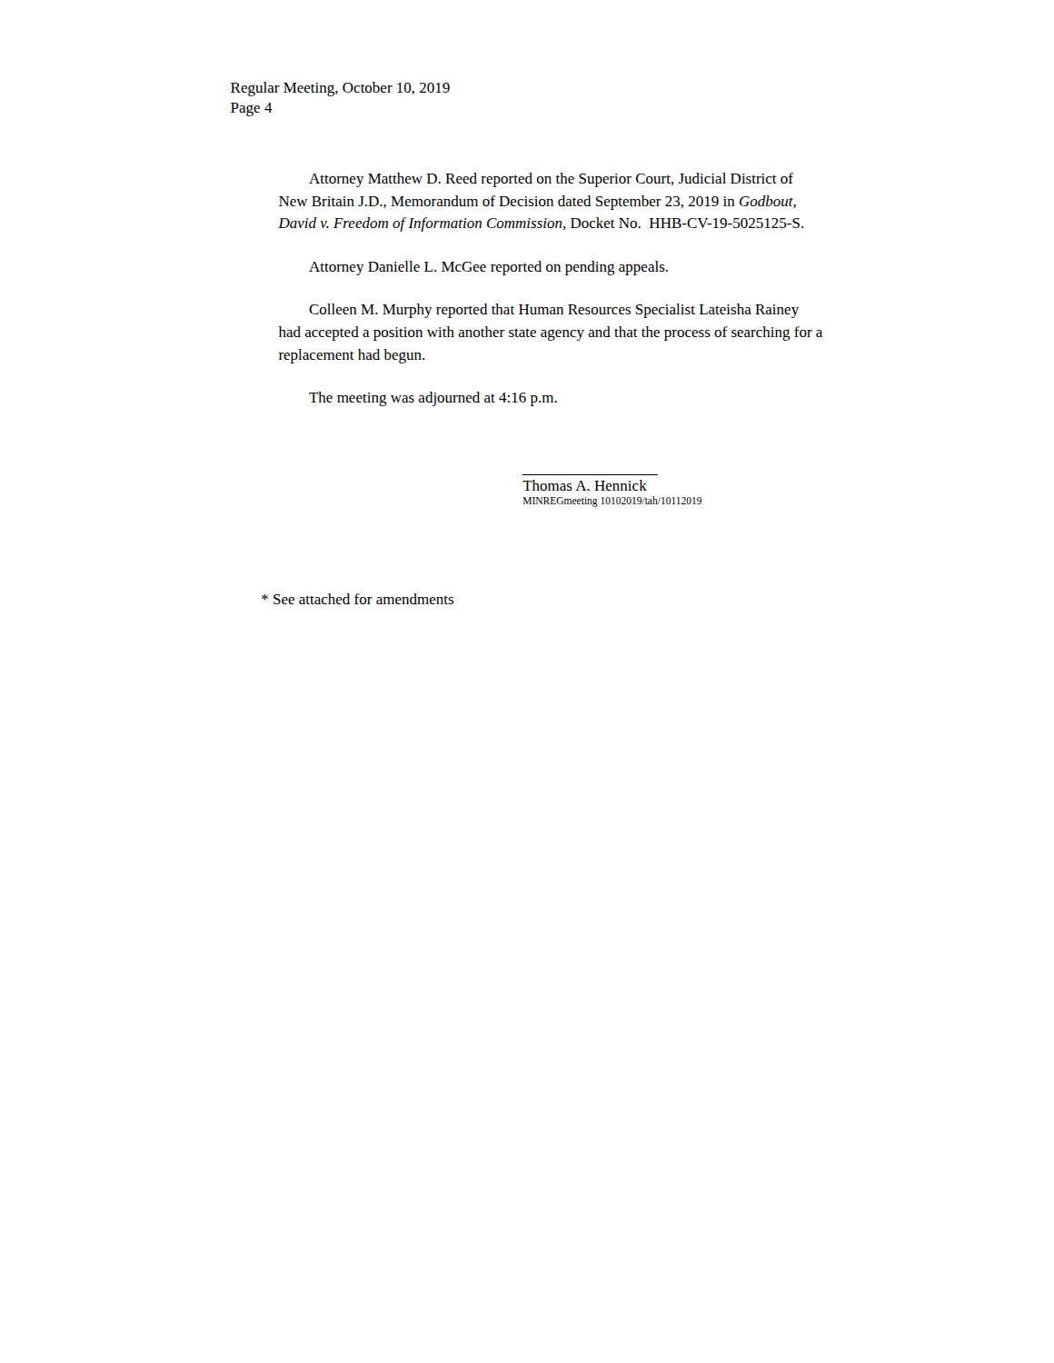Regular Meeting, October 10, 2019
Page 4
Attorney Matthew D. Reed reported on the Superior Court, Judicial District of New Britain J.D., Memorandum of Decision dated September 23, 2019 in Godbout, David v. Freedom of Information Commission, Docket No. HHB-CV-19-5025125-S.
Attorney Danielle L. McGee reported on pending appeals.
Colleen M. Murphy reported that Human Resources Specialist Lateisha Rainey had accepted a position with another state agency and that the process of searching for a replacement had begun.
The meeting was adjourned at 4:16 p.m.
Thomas A. Hennick
MINREGmeeting 10102019/tah/10112019
* See attached for amendments